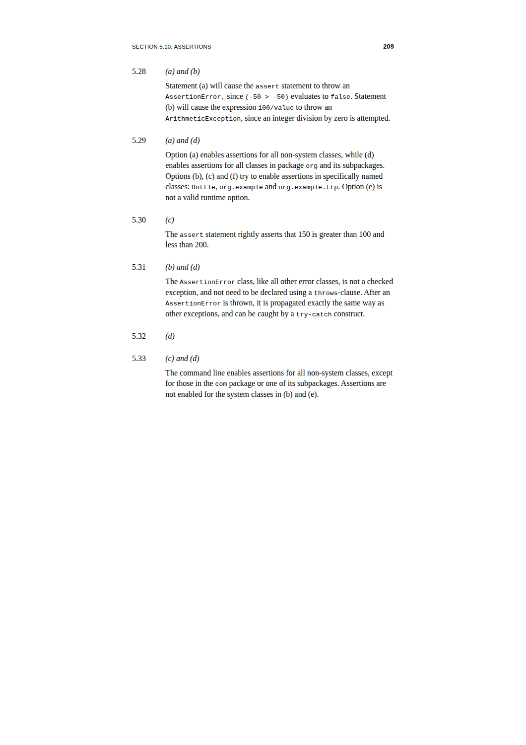Section 5.10: Assertions 209
5.28
(a) and (b)
Statement (a) will cause the assert statement to throw an AssertionError, since (-50 > -50) evaluates to false. Statement (b) will cause the expression 100/value to throw an ArithmeticException, since an integer division by zero is attempted.
5.29
(a) and (d)
Option (a) enables assertions for all non-system classes, while (d) enables assertions for all classes in package org and its subpackages. Options (b), (c) and (f) try to enable assertions in specifically named classes: Bottle, org.example and org.example.ttp. Option (e) is not a valid runtime option.
5.30
(c)
The assert statement rightly asserts that 150 is greater than 100 and less than 200.
5.31
(b) and (d)
The AssertionError class, like all other error classes, is not a checked exception, and not need to be declared using a throws-clause. After an AssertionError is thrown, it is propagated exactly the same way as other exceptions, and can be caught by a try-catch construct.
5.32
(d)
5.33
(c) and (d)
The command line enables assertions for all non-system classes, except for those in the com package or one of its subpackages. Assertions are not enabled for the system classes in (b) and (e).